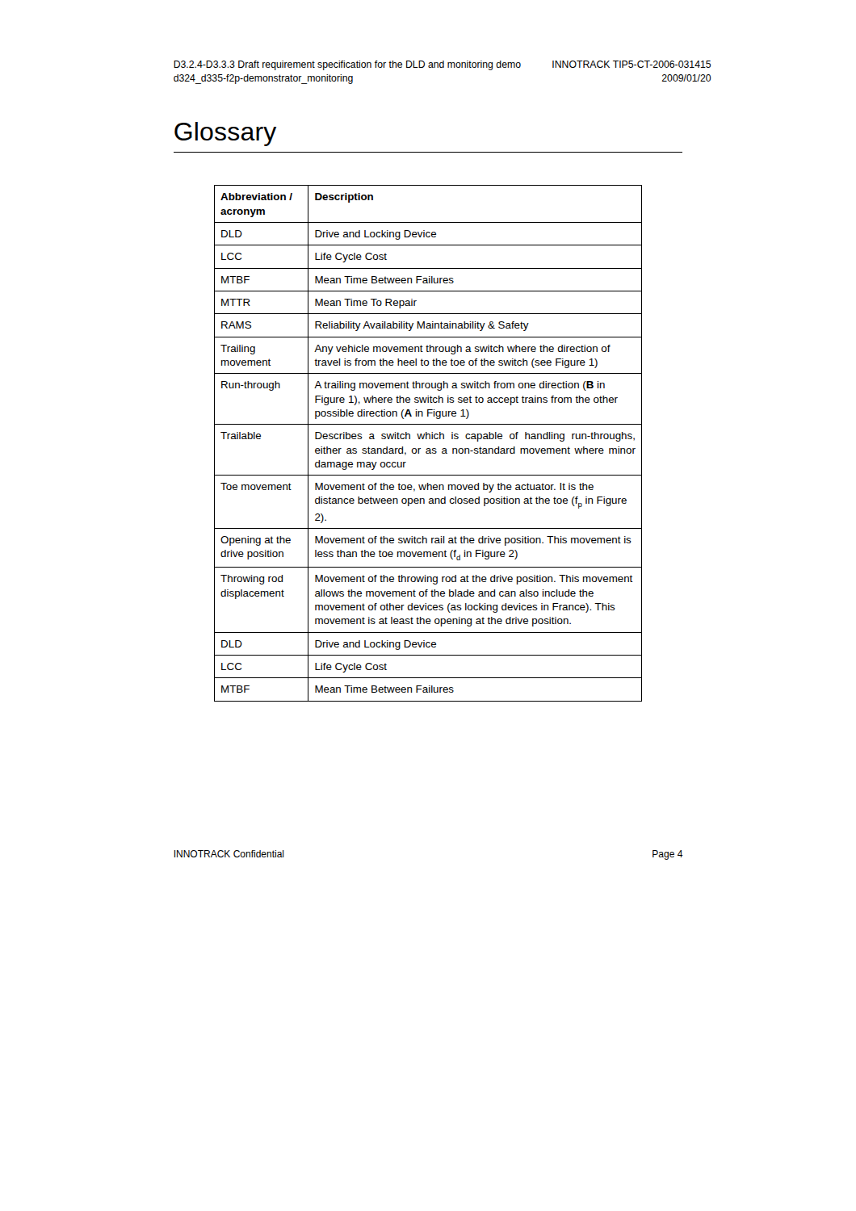D3.2.4-D3.3.3 Draft requirement specification for the DLD and monitoring demo
d324_d335-f2p-demonstrator_monitoring
INNOTRACK TIP5-CT-2006-031415
2009/01/20
Glossary
| Abbreviation / acronym | Description |
| --- | --- |
| DLD | Drive and Locking Device |
| LCC | Life Cycle Cost |
| MTBF | Mean Time Between Failures |
| MTTR | Mean Time To Repair |
| RAMS | Reliability Availability Maintainability & Safety |
| Trailing movement | Any vehicle movement through a switch where the direction of travel is from the heel to the toe of the switch (see Figure 1) |
| Run-through | A trailing movement through a switch from one direction ( B in Figure 1), where the switch is set to accept trains from the other possible direction ( A in Figure 1) |
| Trailable | Describes a switch which is capable of handling run-throughs, either as standard, or as a non-standard movement where minor damage may occur |
| Toe movement | Movement of the toe, when moved by the actuator. It is the distance between open and closed position at the toe (f p in Figure 2). |
| Opening at the drive position | Movement of the switch rail at the drive position. This movement is less than the toe movement (f d in Figure 2) |
| Throwing rod displacement | Movement of the throwing rod at the drive position. This movement allows the movement of the blade and can also include the movement of other devices (as locking devices in France). This movement is at least the opening at the drive position. |
| DLD | Drive and Locking Device |
| LCC | Life Cycle Cost |
| MTBF | Mean Time Between Failures |
INNOTRACK Confidential
Page 4